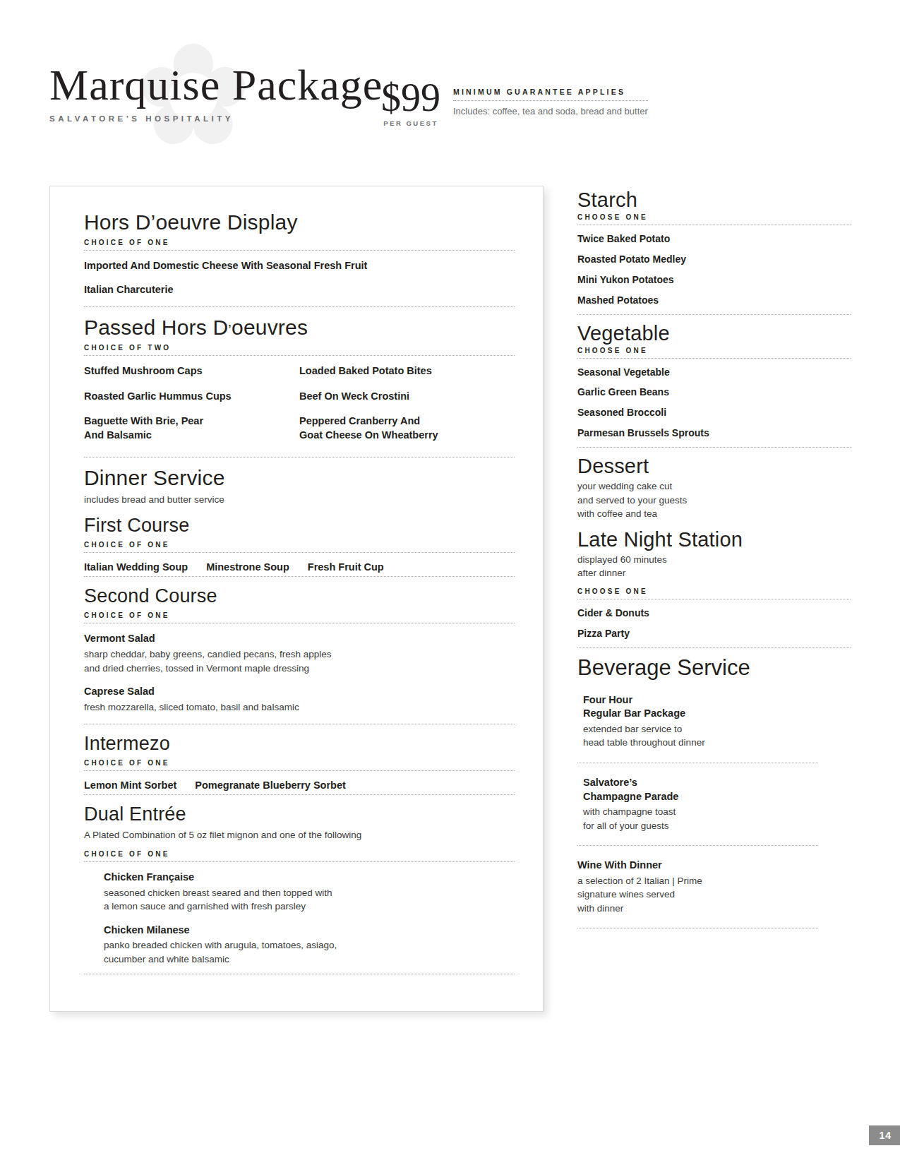✿
Marquise Package
Salvatore’s Hospitality
$99 PER GUEST
MINIMUM GUARANTEE APPLIES
Includes: coffee, tea and soda, bread and butter
Hors D’oeuvre Display
Choice of one
Imported And Domestic Cheese With Seasonal Fresh Fruit
Italian Charcuterie
Passed Hors D’oeuvres
Choice of two
Stuffed Mushroom Caps
Roasted Garlic Hummus Cups
Baguette With Brie, Pear
And Balsamic
Loaded Baked Potato Bites
Beef On Weck Crostini
Peppered Cranberry And
Goat Cheese On Wheatberry
Dinner Service
includes bread and butter service
First Course
Choice of one
Italian Wedding Soup Minestrone Soup Fresh Fruit Cup
Second Course
Choice of one
Vermont Salad sharp cheddar, baby greens, candied pecans, fresh apples
and dried cherries, tossed in Vermont maple dressing
Caprese Salad fresh mozzarella, sliced tomato, basil and balsamic
Intermezo
Choice of one
Lemon Mint Sorbet Pomegranate Blueberry Sorbet
Dual Entrée
A Plated Combination of 5 oz filet mignon and one of the following
Choice of one
Chicken Française seasoned chicken breast seared and then topped with
a lemon sauce and garnished with fresh parsley
Chicken Milanese panko breaded chicken with arugula, tomatoes, asiago,
cucumber and white balsamic
Starch
Choose one
Twice Baked Potato
Roasted Potato Medley
Mini Yukon Potatoes
Mashed Potatoes
Vegetable
Choose one
Seasonal Vegetable
Garlic Green Beans
Seasoned Broccoli
Parmesan Brussels Sprouts
Dessert
your wedding cake cut
and served to your guests
with coffee and tea
Late Night Station
displayed 60 minutes
after dinner
Choose one
Cider & Donuts
Pizza Party
Beverage Service
Four Hour
Regular Bar Package
extended bar service to
head table throughout dinner
Salvatore’s
Champagne Parade
with champagne toast
for all of your guests
Wine With Dinner
a selection of 2 Italian | Prime
signature wines served
with dinner
14